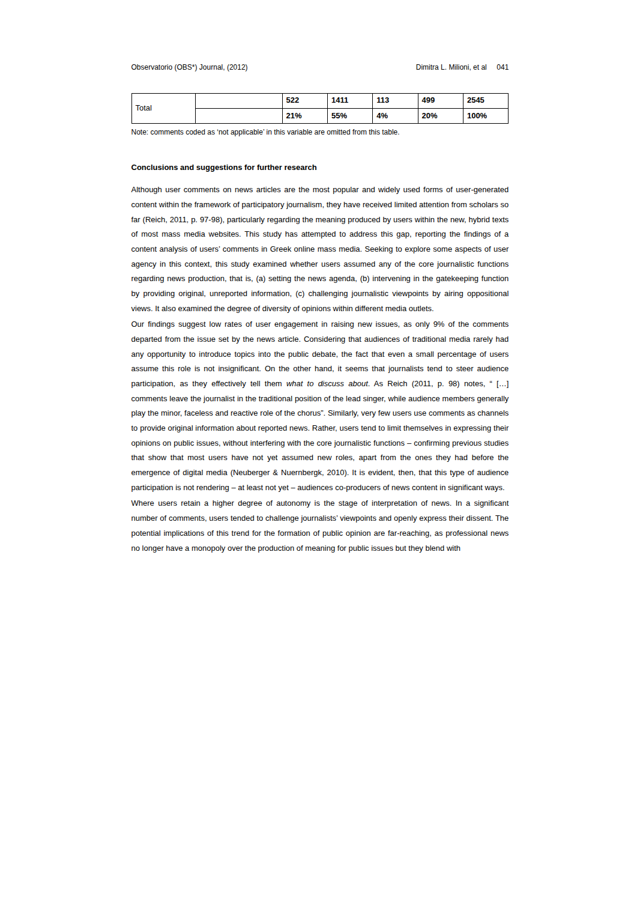Observatorio (OBS*) Journal, (2012)
Dimitra L. Milioni, et al 041
| Total | | 522 | 1411 | 113 | 499 | 2545 |
| | 21% | 55% | 4% | 20% | 100% |
Note: comments coded as ‘not applicable’ in this variable are omitted from this table.
Conclusions and suggestions for further research
Although user comments on news articles are the most popular and widely used forms of user-generated content within the framework of participatory journalism, they have received limited attention from scholars so far (Reich, 2011, p. 97-98), particularly regarding the meaning produced by users within the new, hybrid texts of most mass media websites. This study has attempted to address this gap, reporting the findings of a content analysis of users’ comments in Greek online mass media. Seeking to explore some aspects of user agency in this context, this study examined whether users assumed any of the core journalistic functions regarding news production, that is, (a) setting the news agenda, (b) intervening in the gatekeeping function by providing original, unreported information, (c) challenging journalistic viewpoints by airing oppositional views. It also examined the degree of diversity of opinions within different media outlets.
Our findings suggest low rates of user engagement in raising new issues, as only 9% of the comments departed from the issue set by the news article. Considering that audiences of traditional media rarely had any opportunity to introduce topics into the public debate, the fact that even a small percentage of users assume this role is not insignificant. On the other hand, it seems that journalists tend to steer audience participation, as they effectively tell them what to discuss about. As Reich (2011, p. 98) notes, “ […] comments leave the journalist in the traditional position of the lead singer, while audience members generally play the minor, faceless and reactive role of the chorus”. Similarly, very few users use comments as channels to provide original information about reported news. Rather, users tend to limit themselves in expressing their opinions on public issues, without interfering with the core journalistic functions – confirming previous studies that show that most users have not yet assumed new roles, apart from the ones they had before the emergence of digital media (Neuberger & Nuernbergk, 2010). It is evident, then, that this type of audience participation is not rendering – at least not yet – audiences co-producers of news content in significant ways.
Where users retain a higher degree of autonomy is the stage of interpretation of news. In a significant number of comments, users tended to challenge journalists’ viewpoints and openly express their dissent. The potential implications of this trend for the formation of public opinion are far-reaching, as professional news no longer have a monopoly over the production of meaning for public issues but they blend with